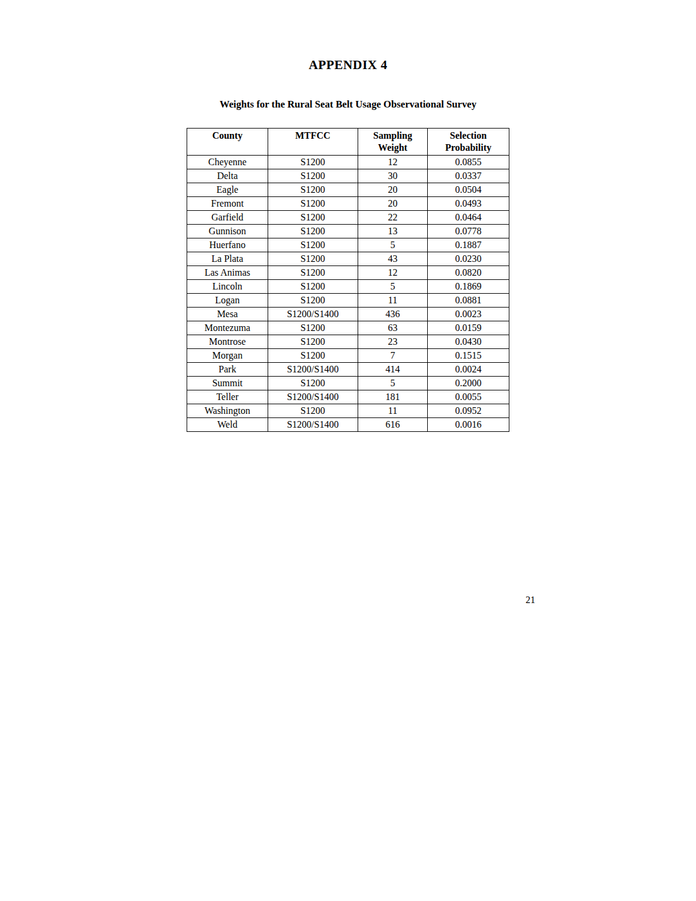APPENDIX 4
Weights for the Rural Seat Belt Usage Observational Survey
| County | MTFCC | Sampling Weight | Selection Probability |
| --- | --- | --- | --- |
| Cheyenne | S1200 | 12 | 0.0855 |
| Delta | S1200 | 30 | 0.0337 |
| Eagle | S1200 | 20 | 0.0504 |
| Fremont | S1200 | 20 | 0.0493 |
| Garfield | S1200 | 22 | 0.0464 |
| Gunnison | S1200 | 13 | 0.0778 |
| Huerfano | S1200 | 5 | 0.1887 |
| La Plata | S1200 | 43 | 0.0230 |
| Las Animas | S1200 | 12 | 0.0820 |
| Lincoln | S1200 | 5 | 0.1869 |
| Logan | S1200 | 11 | 0.0881 |
| Mesa | S1200/S1400 | 436 | 0.0023 |
| Montezuma | S1200 | 63 | 0.0159 |
| Montrose | S1200 | 23 | 0.0430 |
| Morgan | S1200 | 7 | 0.1515 |
| Park | S1200/S1400 | 414 | 0.0024 |
| Summit | S1200 | 5 | 0.2000 |
| Teller | S1200/S1400 | 181 | 0.0055 |
| Washington | S1200 | 11 | 0.0952 |
| Weld | S1200/S1400 | 616 | 0.0016 |
21